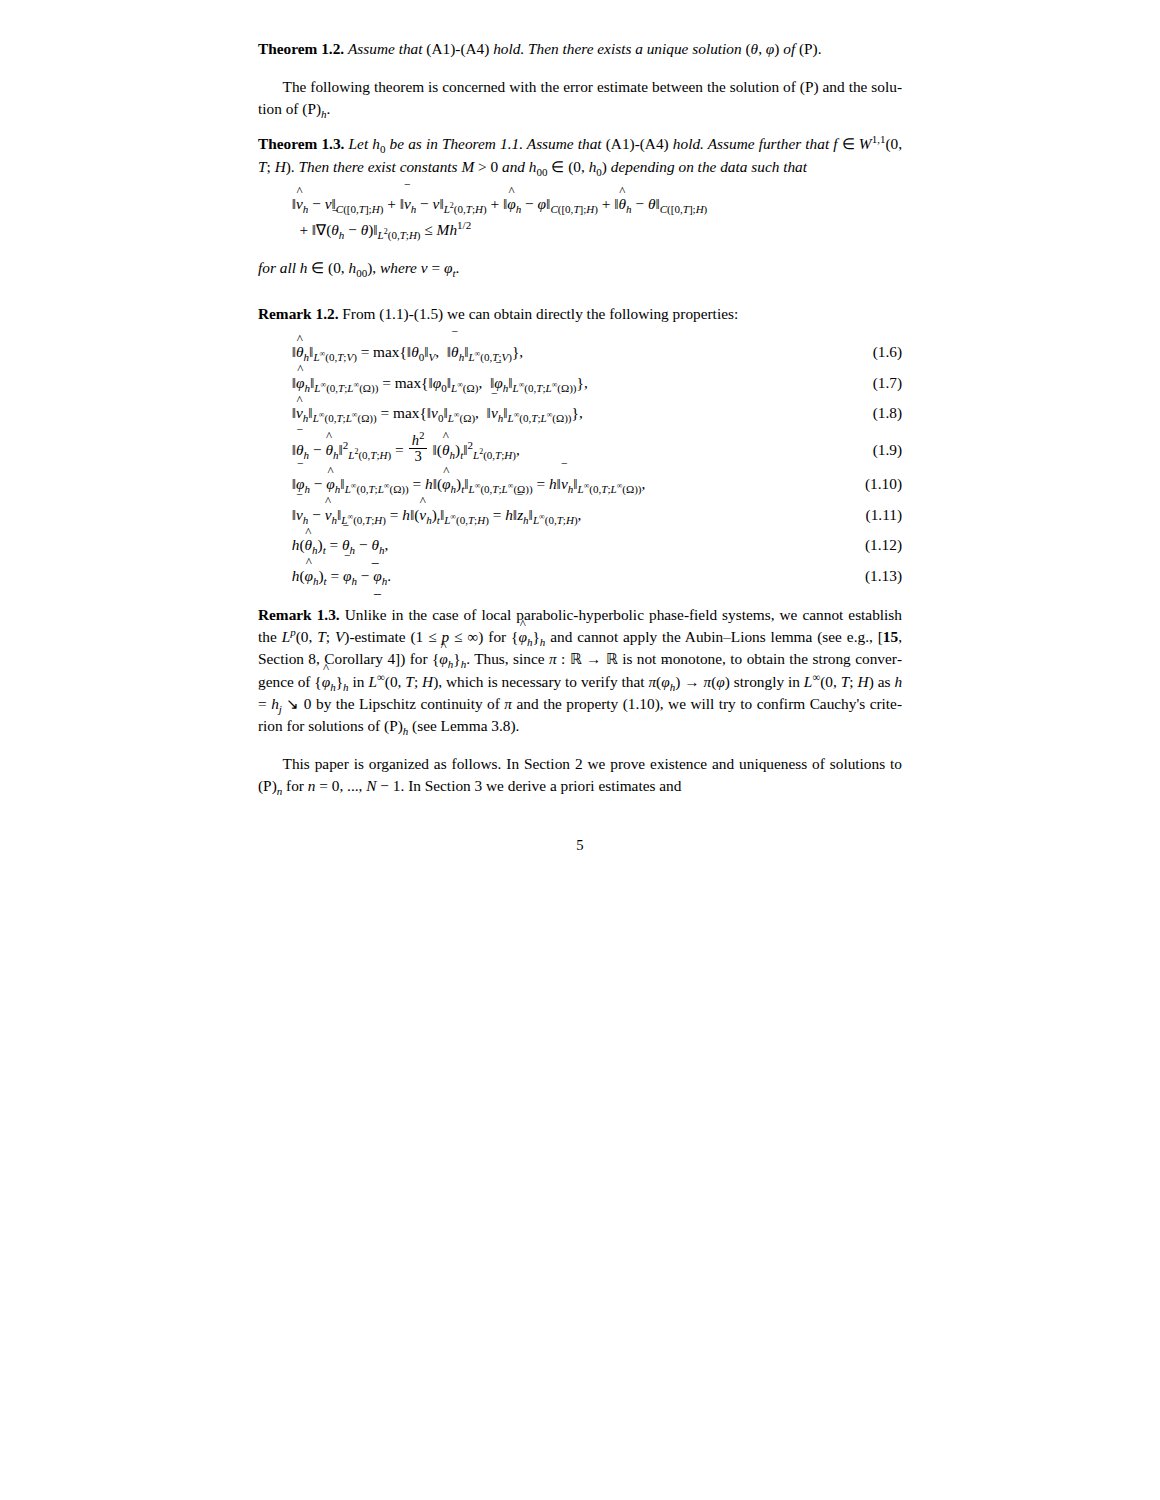Theorem 1.2. Assume that (A1)-(A4) hold. Then there exists a unique solution (θ, φ) of (P).
The following theorem is concerned with the error estimate between the solution of (P) and the solution of (P)h.
Theorem 1.3. Let h0 be as in Theorem 1.1. Assume that (A1)-(A4) hold. Assume further that f ∈ W1,1(0, T; H). Then there exist constants M > 0 and h00 ∈ (0, h0) depending on the data such that
‖^vh − v‖C([0,T];H) + ‖‾vh − v‖L2(0,T;H) + ‖^φh − φ‖C([0,T];H) + ‖^θh − θ‖C([0,T];H) + ‖∇(‾θh − θ)‖L2(0,T;H) ≤ Mh1/2
for all h ∈ (0, h00), where v = φt.
Remark 1.2. From (1.1)-(1.5) we can obtain directly the following properties:
‖^θh‖L∞(0,T;V) = max{‖θ0‖V, ‖‾θh‖L∞(0,T;V)},
(1.6)
‖^φh‖L∞(0,T;L∞(Ω)) = max{‖φ0‖L∞(Ω), ‖‾φh‖L∞(0,T;L∞(Ω))},
(1.7)
‖^vh‖L∞(0,T;L∞(Ω)) = max{‖v0‖L∞(Ω), ‖‾vh‖L∞(0,T;L∞(Ω))},
(1.8)
‖‾θh − ^θh‖2L2(0,T;H) = h23 ‖(^θh)t‖2L2(0,T;H),
(1.9)
‖‾φh − ^φh‖L∞(0,T;L∞(Ω)) = h‖(^φh)t‖L∞(0,T;L∞(Ω)) = h‖‾vh‖L∞(0,T;L∞(Ω)),
(1.10)
‖‾vh − ^vh‖L∞(0,T;H) = h‖(^vh)t‖L∞(0,T;H) = h‖‾zh‖L∞(0,T;H),
(1.11)
h(^θh)t = ‾θh − _θh,
(1.12)
h(^φh)t = ‾φh − _φh.
(1.13)
Remark 1.3. Unlike in the case of local parabolic-hyperbolic phase-field systems, we cannot establish the Lp(0, T; V)-estimate (1 ≤ p ≤ ∞) for {^φh}h and cannot apply the Aubin–Lions lemma (see e.g., [15, Section 8, Corollary 4]) for {^φh}h. Thus, since π : ℝ → ℝ is not monotone, to obtain the strong convergence of {^φh}h in L∞(0, T; H), which is necessary to verify that π(‾φh) → π(φ) strongly in L∞(0, T; H) as h = hj ↘ 0 by the Lipschitz continuity of π and the property (1.10), we will try to confirm Cauchy's criterion for solutions of (P)h (see Lemma 3.8).
This paper is organized as follows. In Section 2 we prove existence and uniqueness of solutions to (P)n for n = 0, ..., N − 1. In Section 3 we derive a priori estimates and
5